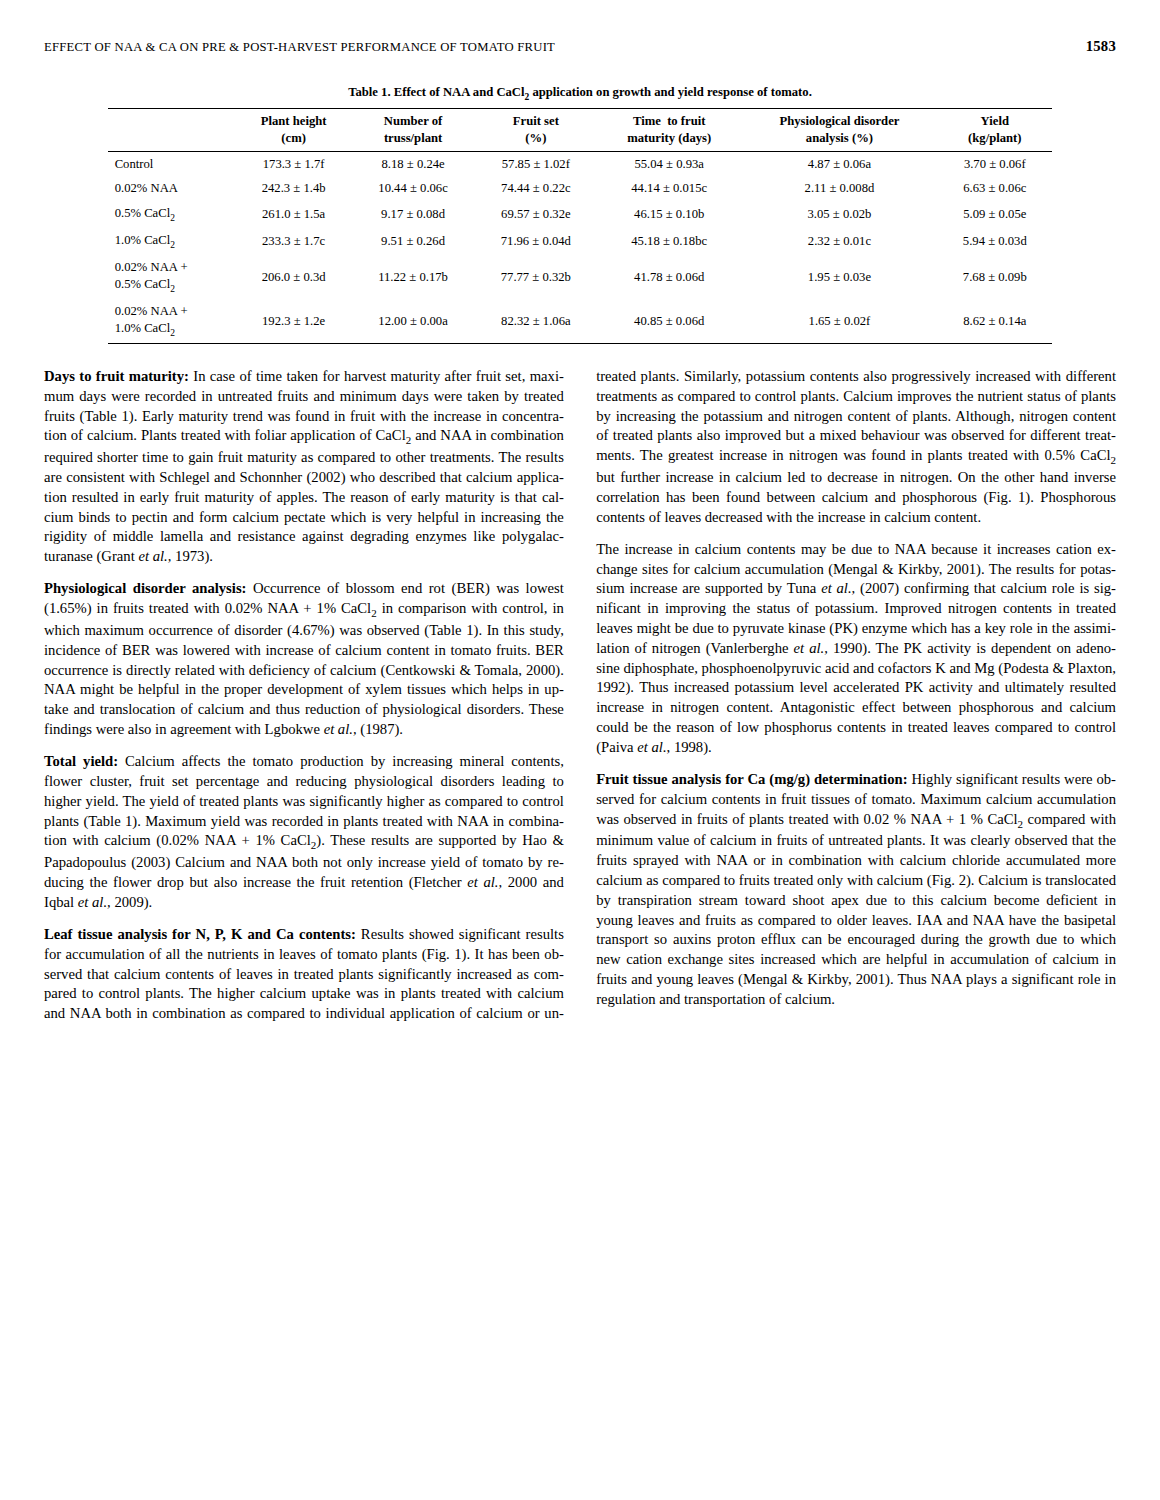Effect of NAA & CA on Pre & Post-Harvest Performance of Tomato Fruit 1583
Table 1. Effect of NAA and CaCl 2 application on growth and yield response of tomato.
| | Plant height (cm) | Number of truss/plant | Fruit set (%) | Time to fruit maturity (days) | Physiological disorder analysis (%) | Yield (kg/plant) |
| --- | --- | --- | --- | --- | --- | --- |
| Control | 173.3 ± 1.7f | 8.18 ± 0.24e | 57.85 ± 1.02f | 55.04 ± 0.93a | 4.87 ± 0.06a | 3.70 ± 0.06f |
| 0.02% NAA | 242.3 ± 1.4b | 10.44 ± 0.06c | 74.44 ± 0.22c | 44.14 ± 0.015c | 2.11 ± 0.008d | 6.63 ± 0.06c |
| 0.5% CaCl 2 | 261.0 ± 1.5a | 9.17 ± 0.08d | 69.57 ± 0.32e | 46.15 ± 0.10b | 3.05 ± 0.02b | 5.09 ± 0.05e |
| 1.0% CaCl 2 | 233.3 ± 1.7c | 9.51 ± 0.26d | 71.96 ± 0.04d | 45.18 ± 0.18bc | 2.32 ± 0.01c | 5.94 ± 0.03d |
| 0.02% NAA + 0.5% CaCl 2 | 206.0 ± 0.3d | 11.22 ± 0.17b | 77.77 ± 0.32b | 41.78 ± 0.06d | 1.95 ± 0.03e | 7.68 ± 0.09b |
| 0.02% NAA + 1.0% CaCl 2 | 192.3 ± 1.2e | 12.00 ± 0.00a | 82.32 ± 1.06a | 40.85 ± 0.06d | 1.65 ± 0.02f | 8.62 ± 0.14a |
Days to fruit maturity: In case of time taken for harvest maturity after fruit set, maximum days were recorded in untreated fruits and minimum days were taken by treated fruits (Table 1). Early maturity trend was found in fruit with the increase in concentration of calcium. Plants treated with foliar application of CaCl2 and NAA in combination required shorter time to gain fruit maturity as compared to other treatments. The results are consistent with Schlegel and Schonnher (2002) who described that calcium application resulted in early fruit maturity of apples. The reason of early maturity is that calcium binds to pectin and form calcium pectate which is very helpful in increasing the rigidity of middle lamella and resistance against degrading enzymes like polygalacturanase (Grant et al., 1973).
Physiological disorder analysis: Occurrence of blossom end rot (BER) was lowest (1.65%) in fruits treated with 0.02% NAA + 1% CaCl2 in comparison with control, in which maximum occurrence of disorder (4.67%) was observed (Table 1). In this study, incidence of BER was lowered with increase of calcium content in tomato fruits. BER occurrence is directly related with deficiency of calcium (Centkowski & Tomala, 2000). NAA might be helpful in the proper development of xylem tissues which helps in uptake and translocation of calcium and thus reduction of physiological disorders. These findings were also in agreement with Lgbokwe et al., (1987).
Total yield: Calcium affects the tomato production by increasing mineral contents, flower cluster, fruit set percentage and reducing physiological disorders leading to higher yield. The yield of treated plants was significantly higher as compared to control plants (Table 1). Maximum yield was recorded in plants treated with NAA in combination with calcium (0.02% NAA + 1% CaCl2). These results are supported by Hao & Papadopoulus (2003) Calcium and NAA both not only increase yield of tomato by reducing the flower drop but also increase the fruit retention (Fletcher et al., 2000 and Iqbal et al., 2009).
Leaf tissue analysis for N, P, K and Ca contents: Results showed significant results for accumulation of all the nutrients in leaves of tomato plants (Fig. 1). It has been observed that calcium contents of leaves in treated plants significantly increased as compared to control plants. The higher calcium uptake was in plants treated with calcium and NAA both in combination as compared to individual application of calcium or untreated plants. Similarly, potassium contents also progressively increased with different treatments as compared to control plants. Calcium improves the nutrient status of plants by increasing the potassium and nitrogen content of plants. Although, nitrogen content of treated plants also improved but a mixed behaviour was observed for different treatments. The greatest increase in nitrogen was found in plants treated with 0.5% CaCl2 but further increase in calcium led to decrease in nitrogen. On the other hand inverse correlation has been found between calcium and phosphorous (Fig. 1). Phosphorous contents of leaves decreased with the increase in calcium content.
The increase in calcium contents may be due to NAA because it increases cation exchange sites for calcium accumulation (Mengal & Kirkby, 2001). The results for potassium increase are supported by Tuna et al., (2007) confirming that calcium role is significant in improving the status of potassium. Improved nitrogen contents in treated leaves might be due to pyruvate kinase (PK) enzyme which has a key role in the assimilation of nitrogen (Vanlerberghe et al., 1990). The PK activity is dependent on adenosine diphosphate, phosphoenolpyruvic acid and cofactors K and Mg (Podesta & Plaxton, 1992). Thus increased potassium level accelerated PK activity and ultimately resulted increase in nitrogen content. Antagonistic effect between phosphorous and calcium could be the reason of low phosphorus contents in treated leaves compared to control (Paiva et al., 1998).
Fruit tissue analysis for Ca (mg/g) determination: Highly significant results were observed for calcium contents in fruit tissues of tomato. Maximum calcium accumulation was observed in fruits of plants treated with 0.02 % NAA + 1 % CaCl2 compared with minimum value of calcium in fruits of untreated plants. It was clearly observed that the fruits sprayed with NAA or in combination with calcium chloride accumulated more calcium as compared to fruits treated only with calcium (Fig. 2). Calcium is translocated by transpiration stream toward shoot apex due to this calcium become deficient in young leaves and fruits as compared to older leaves. IAA and NAA have the basipetal transport so auxins proton efflux can be encouraged during the growth due to which new cation exchange sites increased which are helpful in accumulation of calcium in fruits and young leaves (Mengal & Kirkby, 2001). Thus NAA plays a significant role in regulation and transportation of calcium.